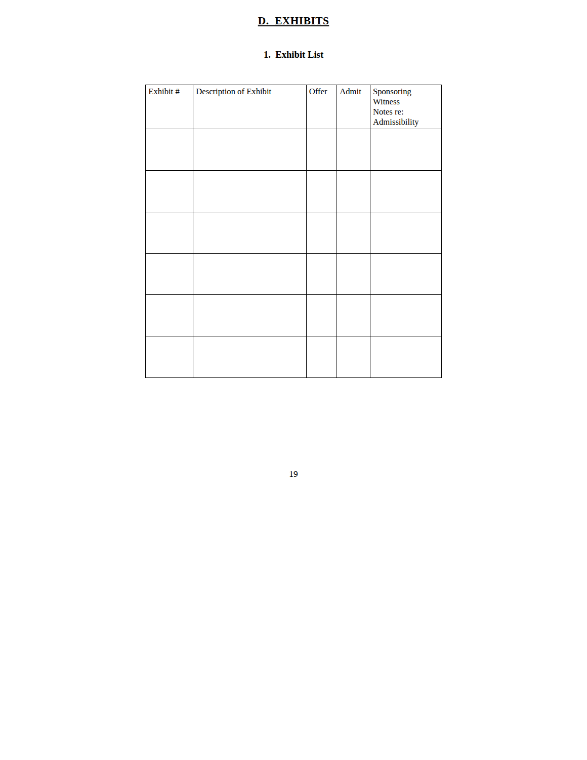D. EXHIBITS
1. Exhibit List
| Exhibit # | Description of Exhibit | Offer | Admit | Sponsoring Witness Notes re: Admissibility |
| --- | --- | --- | --- | --- |
19